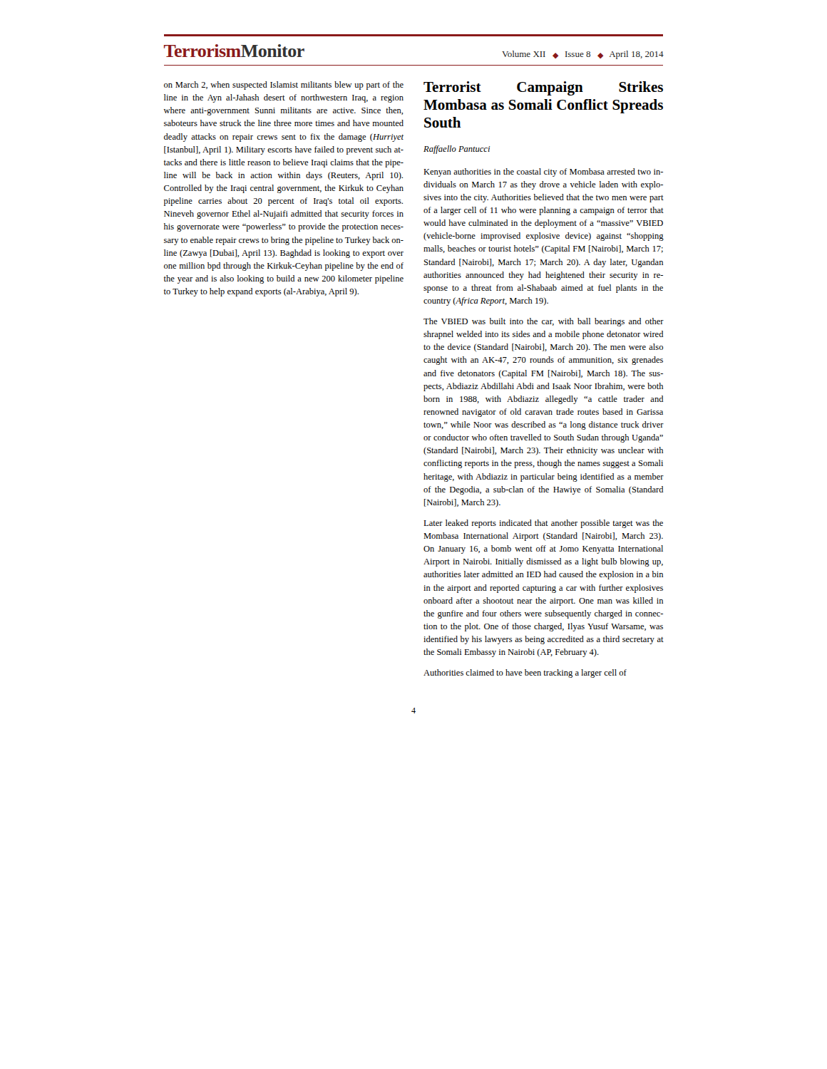Terrorism Monitor
Volume XII ◆ Issue 8 ◆ April 18, 2014
on March 2, when suspected Islamist militants blew up part of the line in the Ayn al-Jahash desert of northwestern Iraq, a region where anti-government Sunni militants are active. Since then, saboteurs have struck the line three more times and have mounted deadly attacks on repair crews sent to fix the damage (Hurriyet [Istanbul], April 1). Military escorts have failed to prevent such attacks and there is little reason to believe Iraqi claims that the pipeline will be back in action within days (Reuters, April 10). Controlled by the Iraqi central government, the Kirkuk to Ceyhan pipeline carries about 20 percent of Iraq's total oil exports. Nineveh governor Ethel al-Nujaifi admitted that security forces in his governorate were “powerless” to provide the protection necessary to enable repair crews to bring the pipeline to Turkey back online (Zawya [Dubai], April 13). Baghdad is looking to export over one million bpd through the Kirkuk-Ceyhan pipeline by the end of the year and is also looking to build a new 200 kilometer pipeline to Turkey to help expand exports (al-Arabiya, April 9).
Terrorist Campaign Strikes Mombasa as Somali Conflict Spreads South
Raffaello Pantucci
Kenyan authorities in the coastal city of Mombasa arrested two individuals on March 17 as they drove a vehicle laden with explosives into the city. Authorities believed that the two men were part of a larger cell of 11 who were planning a campaign of terror that would have culminated in the deployment of a “massive” VBIED (vehicle-borne improvised explosive device) against “shopping malls, beaches or tourist hotels” (Capital FM [Nairobi], March 17; Standard [Nairobi], March 17; March 20). A day later, Ugandan authorities announced they had heightened their security in response to a threat from al-Shabaab aimed at fuel plants in the country (Africa Report, March 19).
The VBIED was built into the car, with ball bearings and other shrapnel welded into its sides and a mobile phone detonator wired to the device (Standard [Nairobi], March 20). The men were also caught with an AK-47, 270 rounds of ammunition, six grenades and five detonators (Capital FM [Nairobi], March 18). The suspects, Abdiaziz Abdillahi Abdi and Isaak Noor Ibrahim, were both born in 1988, with Abdiaziz allegedly “a cattle trader and renowned navigator of old caravan trade routes based in Garissa town,” while Noor was described as “a long distance truck driver or conductor who often travelled to South Sudan through Uganda” (Standard [Nairobi], March 23). Their ethnicity was unclear with conflicting reports in the press, though the names suggest a Somali heritage, with Abdiaziz in particular being identified as a member of the Degodia, a sub-clan of the Hawiye of Somalia (Standard [Nairobi], March 23).
Later leaked reports indicated that another possible target was the Mombasa International Airport (Standard [Nairobi], March 23). On January 16, a bomb went off at Jomo Kenyatta International Airport in Nairobi. Initially dismissed as a light bulb blowing up, authorities later admitted an IED had caused the explosion in a bin in the airport and reported capturing a car with further explosives onboard after a shootout near the airport. One man was killed in the gunfire and four others were subsequently charged in connection to the plot. One of those charged, Ilyas Yusuf Warsame, was identified by his lawyers as being accredited as a third secretary at the Somali Embassy in Nairobi (AP, February 4).
Authorities claimed to have been tracking a larger cell of
4